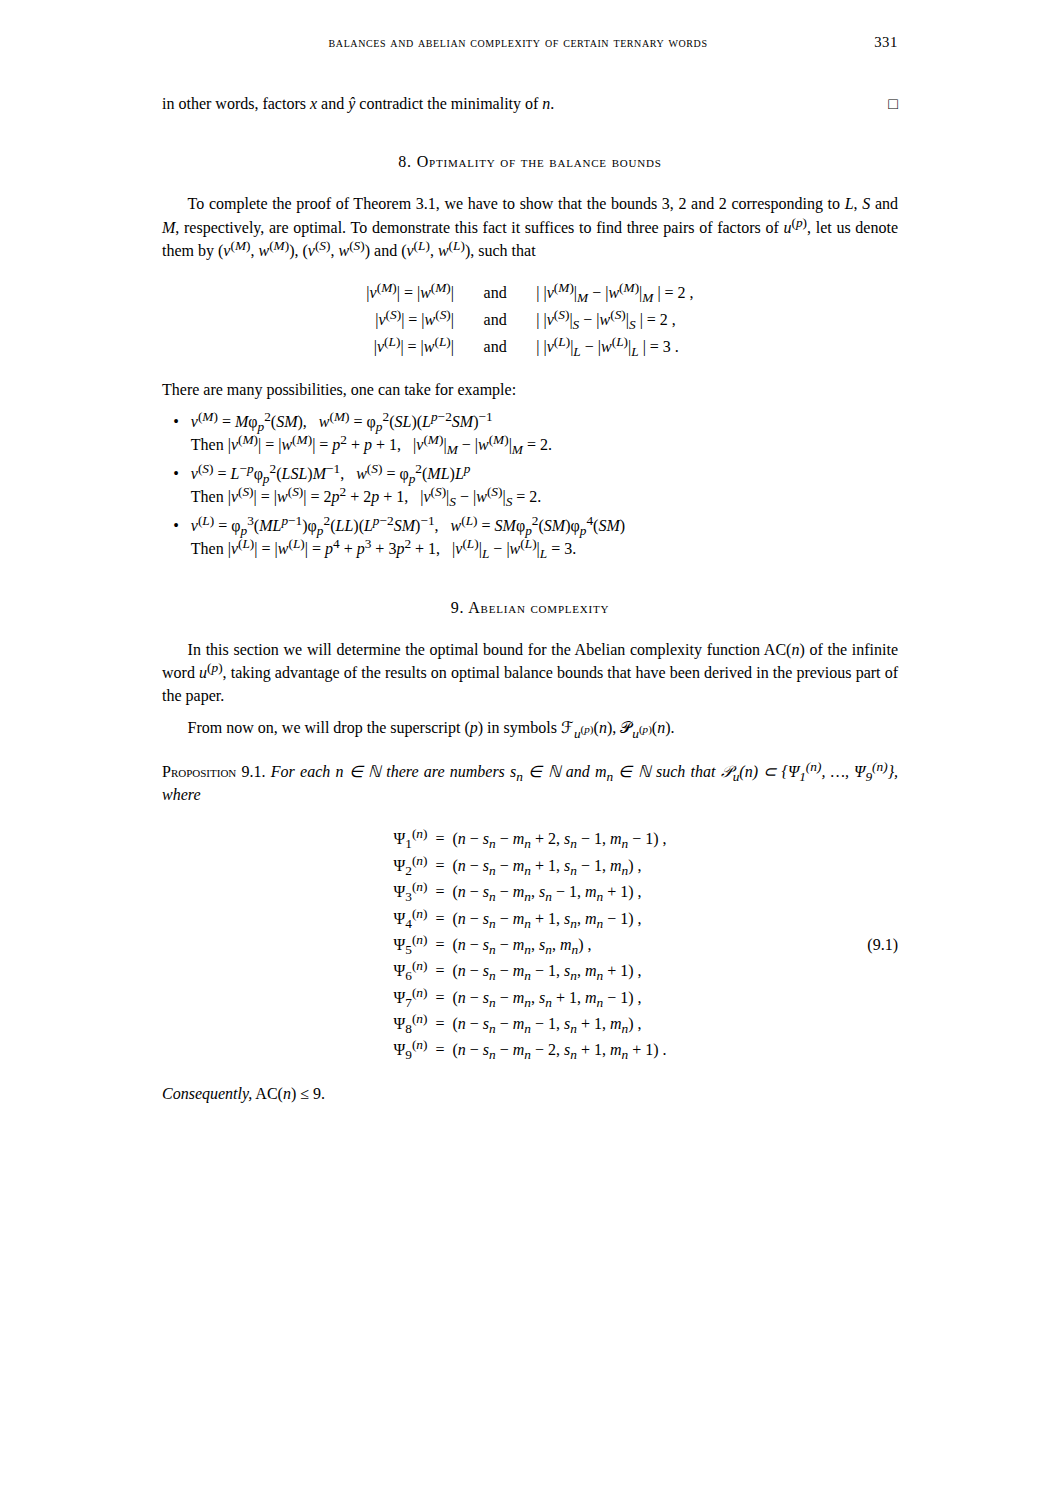balances and abelian complexity of certain ternary words 331
in other words, factors x and ŷ contradict the minimality of n. □
8. Optimality of the balance bounds
To complete the proof of Theorem 3.1, we have to show that the bounds 3, 2 and 2 corresponding to L, S and M, respectively, are optimal. To demonstrate this fact it suffices to find three pairs of factors of u(p), let us denote them by (v(M), w(M)), (v(S), w(S)) and (v(L), w(L)), such that
| / v ( M ) / = / w ( M ) / | and | / / v ( M ) / M − / w ( M ) / M / = 2 , |
| / v ( S ) / = / w ( S ) / | and | / / v ( S ) / S − / w ( S ) / S / = 2 , |
| / v ( L ) / = / w ( L ) / | and | / / v ( L ) / L − / w ( L ) / L / = 3 . |
There are many possibilities, one can take for example:
v(M) = Mφp2(SM), w(M) = φp2(SL)(Lp−2SM)−1 Then |v(M)| = |w(M)| = p2 + p + 1, |v(M)|M − |w(M)|M = 2.
v(S) = L−pφp2(LSL)M−1, w(S) = φp2(ML)Lp Then |v(S)| = |w(S)| = 2p2 + 2p + 1, |v(S)|S − |w(S)|S = 2.
v(L) = φp3(MLp−1)φp2(LL)(Lp−2SM)−1, w(L) = SMφp2(SM)φp4(SM) Then |v(L)| = |w(L)| = p4 + p3 + 3p2 + 1, |v(L)|L − |w(L)|L = 3.
9. Abelian complexity
In this section we will determine the optimal bound for the Abelian complexity function AC(n) of the infinite word u(p), taking advantage of the results on optimal balance bounds that have been derived in the previous part of the paper.
From now on, we will drop the superscript (p) in symbols ℱu(p)(n), 𝒫u(p)(n).
Proposition 9.1. For each n ∈ ℕ there are numbers sn ∈ ℕ and mn ∈ ℕ such that 𝒫u(n) ⊂ {Ψ1(n), …, Ψ9(n)}, where
| Ψ 1 ( n ) | = | ( n − s n − m n + 2, s n − 1, m n − 1) , |
| Ψ 2 ( n ) | = | ( n − s n − m n + 1, s n − 1, m n ) , |
| Ψ 3 ( n ) | = | ( n − s n − m n , s n − 1, m n + 1) , |
| Ψ 4 ( n ) | = | ( n − s n − m n + 1, s n , m n − 1) , |
| Ψ 5 ( n ) | = | ( n − s n − m n , s n , m n ) , |
| Ψ 6 ( n ) | = | ( n − s n − m n − 1, s n , m n + 1) , |
| Ψ 7 ( n ) | = | ( n − s n − m n , s n + 1, m n − 1) , |
| Ψ 8 ( n ) | = | ( n − s n − m n − 1, s n + 1, m n ) , |
| Ψ 9 ( n ) | = | ( n − s n − m n − 2, s n + 1, m n + 1) . |
(9.1)
Consequently, AC(n) ≤ 9.